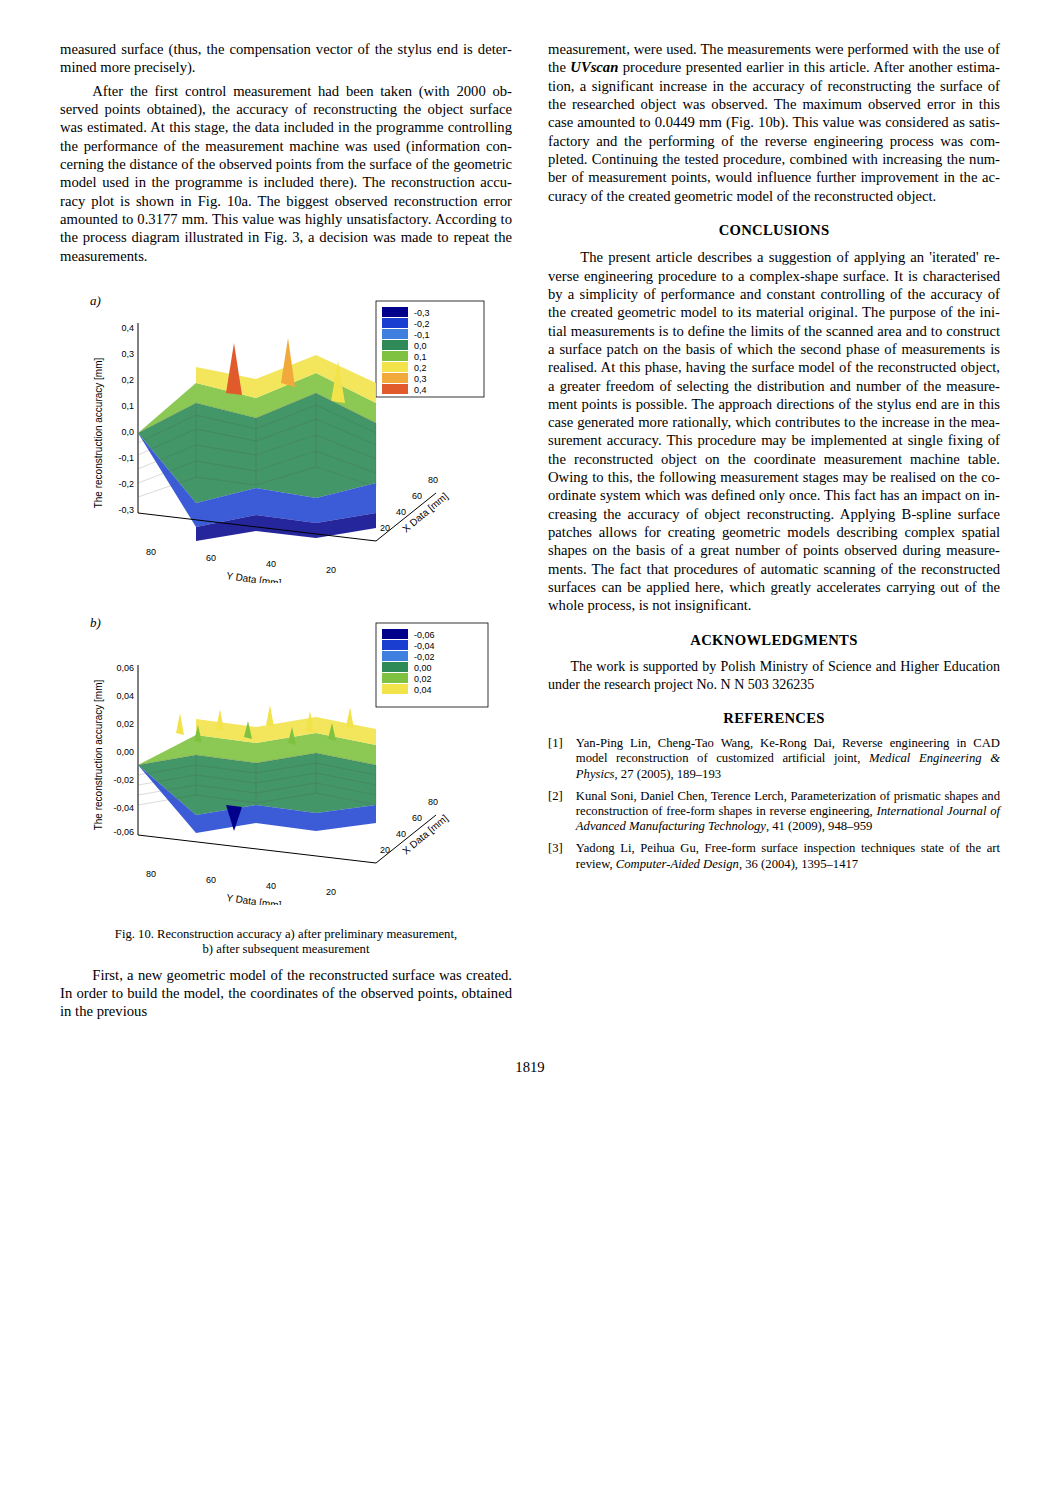measured surface (thus, the compensation vector of the stylus end is determined more precisely).
After the first control measurement had been taken (with 2000 observed points obtained), the accuracy of reconstructing the object surface was estimated. At this stage, the data included in the programme controlling the performance of the measurement machine was used (information concerning the distance of the observed points from the surface of the geometric model used in the programme is included there). The reconstruction accuracy plot is shown in Fig. 10a. The biggest observed reconstruction error amounted to 0.3177 mm. This value was highly unsatisfactory. According to the process diagram illustrated in Fig. 3, a decision was made to repeat the measurements.
a) -0,3 -0,2 -0,1 0,0 0,1 0,2 0,3 0,4 0,4 0,3 0,2 0,1 0,0 -0,1 -0,2 -0,3 The reconstruction accuracy [mm] 80 60 40 20 Y Data [mm] 80 60 40 20 X Data [mm]
b) -0,06 -0,04 -0,02 0,00 0,02 0,04 0,06 0,04 0,02 0,00 -0,02 -0,04 -0,06 The reconstruction accuracy [mm] 80 60 40 20 Y Data [mm] 80 60 40 20 X Data [mm]
Fig. 10. Reconstruction accuracy a) after preliminary measurement,
b) after subsequent measurement
First, a new geometric model of the reconstructed surface was created. In order to build the model, the coordinates of the observed points, obtained in the previous
measurement, were used. The measurements were performed with the use of the UVscan procedure presented earlier in this article. After another estimation, a significant increase in the accuracy of reconstructing the surface of the researched object was observed. The maximum observed error in this case amounted to 0.0449 mm (Fig. 10b). This value was considered as satisfactory and the performing of the reverse engineering process was completed. Continuing the tested procedure, combined with increasing the number of measurement points, would influence further improvement in the accuracy of the created geometric model of the reconstructed object.
Conclusions
The present article describes a suggestion of applying an 'iterated' reverse engineering procedure to a complex-shape surface. It is characterised by a simplicity of performance and constant controlling of the accuracy of the created geometric model to its material original. The purpose of the initial measurements is to define the limits of the scanned area and to construct a surface patch on the basis of which the second phase of measurements is realised. At this phase, having the surface model of the reconstructed object, a greater freedom of selecting the distribution and number of the measurement points is possible. The approach directions of the stylus end are in this case generated more rationally, which contributes to the increase in the measurement accuracy. This procedure may be implemented at single fixing of the reconstructed object on the coordinate measurement machine table. Owing to this, the following measurement stages may be realised on the coordinate system which was defined only once. This fact has an impact on increasing the accuracy of object reconstructing. Applying B-spline surface patches allows for creating geometric models describing complex spatial shapes on the basis of a great number of points observed during measurements. The fact that procedures of automatic scanning of the reconstructed surfaces can be applied here, which greatly accelerates carrying out of the whole process, is not insignificant.
Acknowledgments
The work is supported by Polish Ministry of Science and Higher Education under the research project No. N N 503 326235
References
[1] Yan-Ping Lin, Cheng-Tao Wang, Ke-Rong Dai, Reverse engineering in CAD model reconstruction of customized artificial joint, Medical Engineering & Physics, 27 (2005), 189–193
[2] Kunal Soni, Daniel Chen, Terence Lerch, Parameterization of prismatic shapes and reconstruction of free-form shapes in reverse engineering, International Journal of Advanced Manufacturing Technology, 41 (2009), 948–959
[3] Yadong Li, Peihua Gu, Free-form surface inspection techniques state of the art review, Computer-Aided Design, 36 (2004), 1395–1417
1819